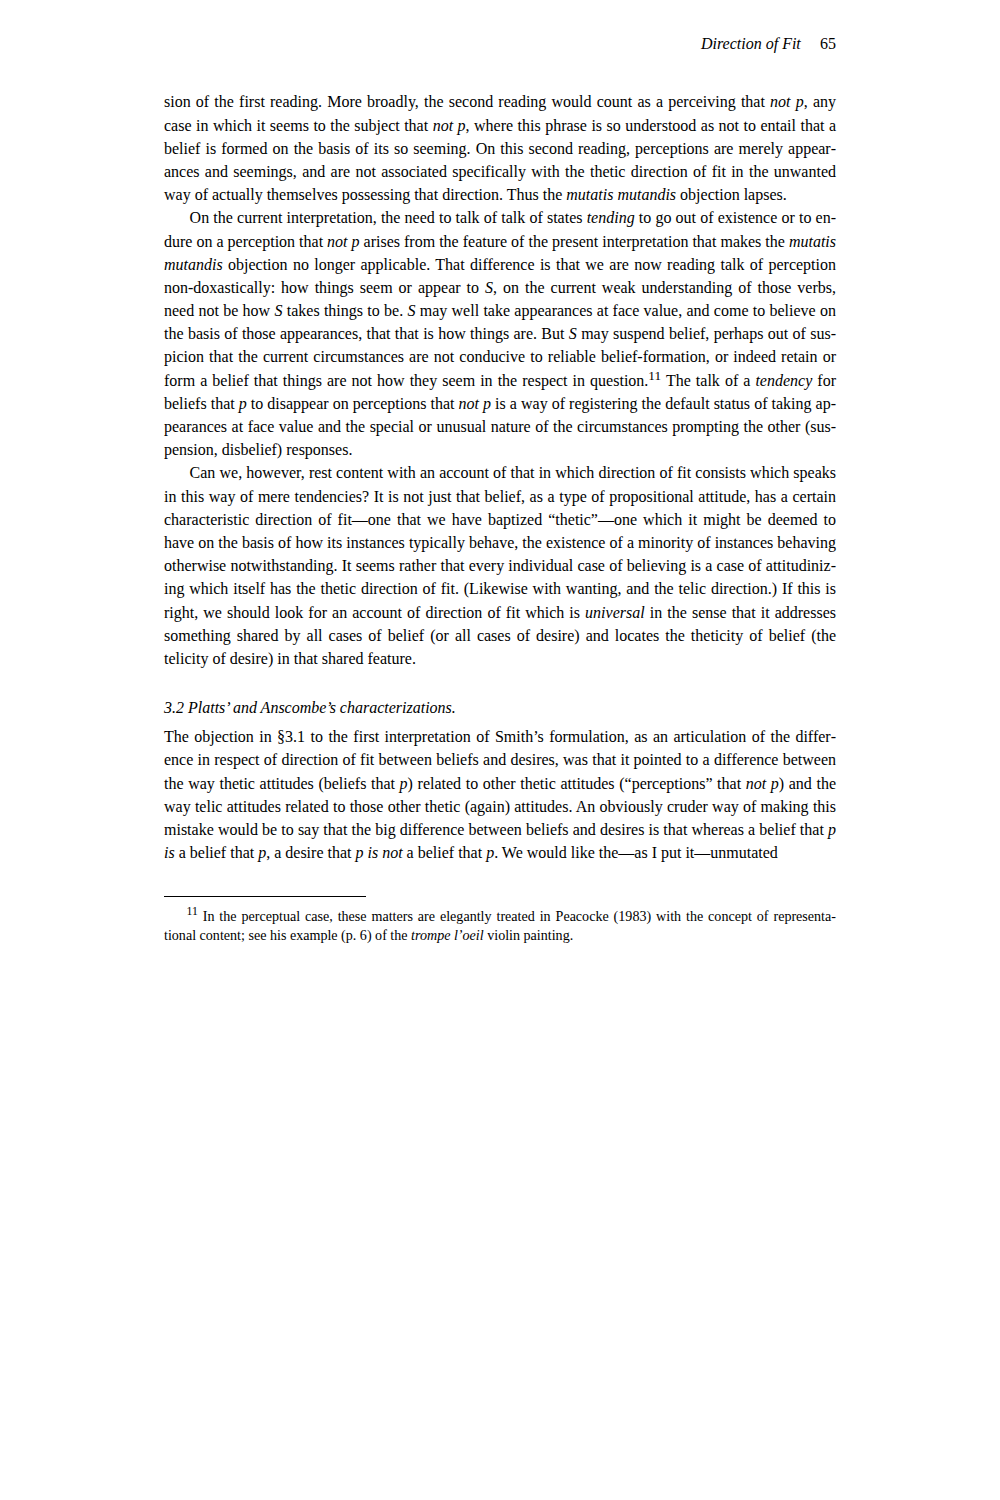Direction of Fit65
sion of the first reading. More broadly, the second reading would count as a perceiving that not p, any case in which it seems to the subject that not p, where this phrase is so understood as not to entail that a belief is formed on the basis of its so seeming. On this second reading, perceptions are merely appearances and seemings, and are not associated specifically with the thetic direction of fit in the unwanted way of actually themselves possessing that direction. Thus the mutatis mutandis objection lapses.
On the current interpretation, the need to talk of talk of states tending to go out of existence or to endure on a perception that not p arises from the feature of the present interpretation that makes the mutatis mutandis objection no longer applicable. That difference is that we are now reading talk of perception non-doxastically: how things seem or appear to S, on the current weak understanding of those verbs, need not be how S takes things to be. S may well take appearances at face value, and come to believe on the basis of those appearances, that that is how things are. But S may suspend belief, perhaps out of suspicion that the current circumstances are not conducive to reliable belief-formation, or indeed retain or form a belief that things are not how they seem in the respect in question.11 The talk of a tendency for beliefs that p to disappear on perceptions that not p is a way of registering the default status of taking appearances at face value and the special or unusual nature of the circumstances prompting the other (suspension, disbelief) responses.
Can we, however, rest content with an account of that in which direction of fit consists which speaks in this way of mere tendencies? It is not just that belief, as a type of propositional attitude, has a certain characteristic direction of fit—one that we have baptized “thetic”—one which it might be deemed to have on the basis of how its instances typically behave, the existence of a minority of instances behaving otherwise notwithstanding. It seems rather that every individual case of believing is a case of attitudinizing which itself has the thetic direction of fit. (Likewise with wanting, and the telic direction.) If this is right, we should look for an account of direction of fit which is universal in the sense that it addresses something shared by all cases of belief (or all cases of desire) and locates the theticity of belief (the telicity of desire) in that shared feature.
3.2 Platts’ and Anscombe’s characterizations.
The objection in §3.1 to the first interpretation of Smith’s formulation, as an articulation of the difference in respect of direction of fit between beliefs and desires, was that it pointed to a difference between the way thetic attitudes (beliefs that p) related to other thetic attitudes (“perceptions” that not p) and the way telic attitudes related to those other thetic (again) attitudes. An obviously cruder way of making this mistake would be to say that the big difference between beliefs and desires is that whereas a belief that p is a belief that p, a desire that p is not a belief that p. We would like the—as I put it—unmutated
11 In the perceptual case, these matters are elegantly treated in Peacocke (1983) with the concept of representational content; see his example (p. 6) of the trompe l’oeil violin painting.